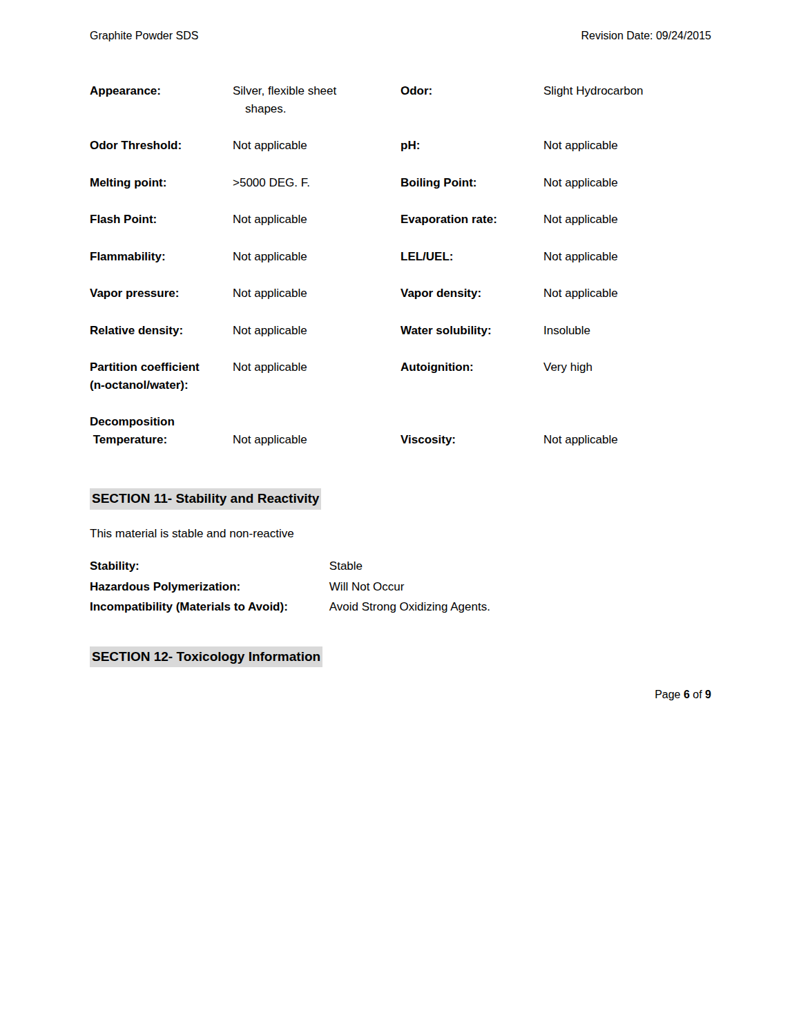Graphite Powder SDS
Revision Date: 09/24/2015
| Appearance: | Silver, flexible sheet shapes. | Odor: | Slight Hydrocarbon |
| Odor Threshold: | Not applicable | pH: | Not applicable |
| Melting point: | >5000 DEG. F. | Boiling Point: | Not applicable |
| Flash Point: | Not applicable | Evaporation rate: | Not applicable |
| Flammability: | Not applicable | LEL/UEL: | Not applicable |
| Vapor pressure: | Not applicable | Vapor density: | Not applicable |
| Relative density: | Not applicable | Water solubility: | Insoluble |
| Partition coefficient (n-octanol/water): | Not applicable | Autoignition: | Very high |
| Decomposition Temperature: | Not applicable | Viscosity: | Not applicable |
SECTION 11- Stability and Reactivity
This material is stable and non-reactive
| Stability: | Stable |
| Hazardous Polymerization: | Will Not Occur |
| Incompatibility (Materials to Avoid): | Avoid Strong Oxidizing Agents. |
SECTION 12- Toxicology Information
Page 6 of 9